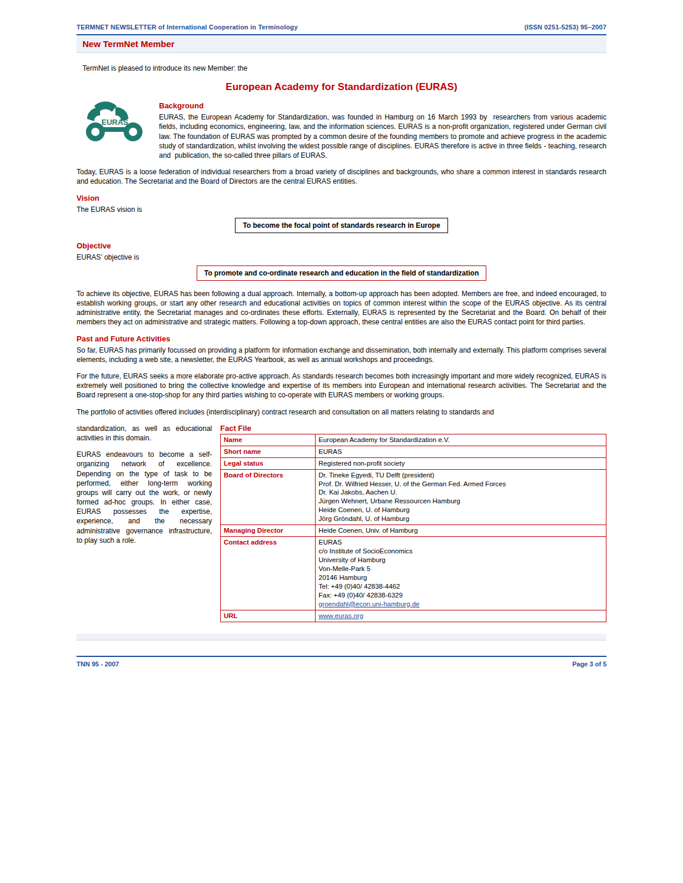TERMNET NEWSLETTER of International Cooperation in Terminology
(ISSN 0251-5253) 95–2007
New TermNet Member
TermNet is pleased to introduce its new Member: the
European Academy for Standardization (EURAS)
EURAS
Background
EURAS, the European Academy for Standardization, was founded in Hamburg on 16 March 1993 by researchers from various academic fields, including economics, engineering, law, and the information sciences. EURAS is a non-profit organization, registered under German civil law. The foundation of EURAS was prompted by a common desire of the founding members to promote and achieve progress in the academic study of standardization, whilst involving the widest possible range of disciplines. EURAS therefore is active in three fields - teaching, research and publication, the so-called three pillars of EURAS.
Today, EURAS is a loose federation of individual researchers from a broad variety of disciplines and backgrounds, who share a common interest in standards research and education. The Secretariat and the Board of Directors are the central EURAS entities.
Vision
The EURAS vision is
To become the focal point of standards research in Europe
Objective
EURAS’ objective is
To promote and co-ordinate research and education in the field of standardization
To achieve its objective, EURAS has been following a dual approach. Internally, a bottom-up approach has been adopted. Members are free, and indeed encouraged, to establish working groups, or start any other research and educational activities on topics of common interest within the scope of the EURAS objective. As its central administrative entity, the Secretariat manages and co-ordinates these efforts. Externally, EURAS is represented by the Secretariat and the Board. On behalf of their members they act on administrative and strategic matters. Following a top-down approach, these central entities are also the EURAS contact point for third parties.
Past and Future Activities
So far, EURAS has primarily focussed on providing a platform for information exchange and dissemination, both internally and externally. This platform comprises several elements, including a web site, a newsletter, the EURAS Yearbook, as well as annual workshops and proceedings.
For the future, EURAS seeks a more elaborate pro-active approach. As standards research becomes both increasingly important and more widely recognized, EURAS is extremely well positioned to bring the collective knowledge and expertise of its members into European and international research activities. The Secretariat and the Board represent a one-stop-shop for any third parties wishing to co-operate with EURAS members or working groups.
The portfolio of activities offered includes (interdisciplinary) contract research and consultation on all matters relating to standards and
standardization, as well as educational activities in this domain.
EURAS endeavours to become a self-organizing network of excellence. Depending on the type of task to be performed, either long-term working groups will carry out the work, or newly formed ad-hoc groups. In either case, EURAS possesses the expertise, experience, and the necessary administrative governance infrastructure, to play such a role.
Fact File
| Name | European Academy for Standardization e.V. |
| Short name | EURAS |
| Legal status | Registered non-profit society |
| Board of Directors | Dr. Tineke Egyedi, TU Delft (president) Prof. Dr. Wilfried Hesser, U. of the German Fed. Armed Forces Dr. Kai Jakobs, Aachen U. Jürgen Wehnert, Urbane Ressourcen Hamburg Heide Coenen, U. of Hamburg Jörg Gröndahl, U. of Hamburg |
| Managing Director | Heide Coenen, Univ. of Hamburg |
| Contact address | EURAS c/o Institute of SocioEconomics University of Hamburg Von-Melle-Park 5 20146 Hamburg Tel: +49 (0)40/ 42838-4462 Fax: +49 (0)40/ 42838-6329 groendahl@econ.uni-hamburg.de |
| URL | www.euras.org |
TNN 95 - 2007
Page 3 of 5